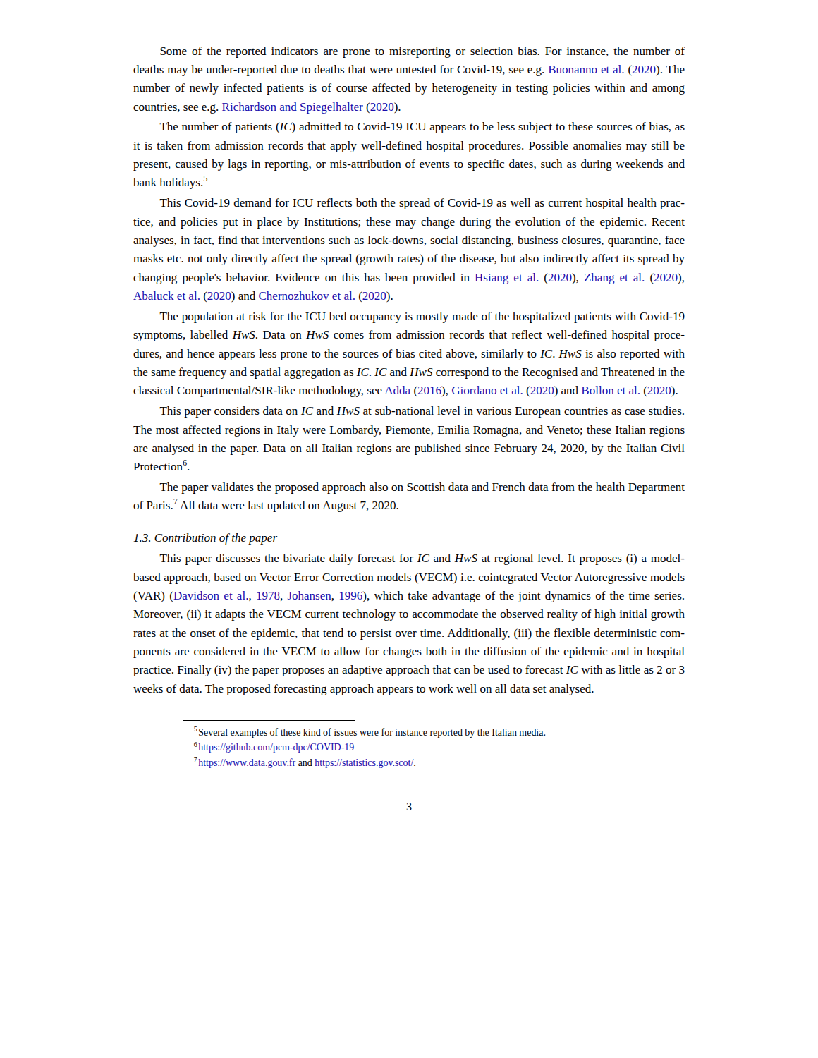Some of the reported indicators are prone to misreporting or selection bias. For instance, the number of deaths may be under-reported due to deaths that were untested for Covid-19, see e.g. Buonanno et al. (2020). The number of newly infected patients is of course affected by heterogeneity in testing policies within and among countries, see e.g. Richardson and Spiegelhalter (2020).
The number of patients (IC) admitted to Covid-19 ICU appears to be less subject to these sources of bias, as it is taken from admission records that apply well-defined hospital procedures. Possible anomalies may still be present, caused by lags in reporting, or mis-attribution of events to specific dates, such as during weekends and bank holidays.5
This Covid-19 demand for ICU reflects both the spread of Covid-19 as well as current hospital health practice, and policies put in place by Institutions; these may change during the evolution of the epidemic. Recent analyses, in fact, find that interventions such as lock-downs, social distancing, business closures, quarantine, face masks etc. not only directly affect the spread (growth rates) of the disease, but also indirectly affect its spread by changing people's behavior. Evidence on this has been provided in Hsiang et al. (2020), Zhang et al. (2020), Abaluck et al. (2020) and Chernozhukov et al. (2020).
The population at risk for the ICU bed occupancy is mostly made of the hospitalized patients with Covid-19 symptoms, labelled HwS. Data on HwS comes from admission records that reflect well-defined hospital procedures, and hence appears less prone to the sources of bias cited above, similarly to IC. HwS is also reported with the same frequency and spatial aggregation as IC. IC and HwS correspond to the Recognised and Threatened in the classical Compartmental/SIR-like methodology, see Adda (2016), Giordano et al. (2020) and Bollon et al. (2020).
This paper considers data on IC and HwS at sub-national level in various European countries as case studies. The most affected regions in Italy were Lombardy, Piemonte, Emilia Romagna, and Veneto; these Italian regions are analysed in the paper. Data on all Italian regions are published since February 24, 2020, by the Italian Civil Protection6.
The paper validates the proposed approach also on Scottish data and French data from the health Department of Paris.7 All data were last updated on August 7, 2020.
1.3. Contribution of the paper
This paper discusses the bivariate daily forecast for IC and HwS at regional level. It proposes (i) a model-based approach, based on Vector Error Correction models (VECM) i.e. cointegrated Vector Autoregressive models (VAR) (Davidson et al., 1978, Johansen, 1996), which take advantage of the joint dynamics of the time series. Moreover, (ii) it adapts the VECM current technology to accommodate the observed reality of high initial growth rates at the onset of the epidemic, that tend to persist over time. Additionally, (iii) the flexible deterministic components are considered in the VECM to allow for changes both in the diffusion of the epidemic and in hospital practice. Finally (iv) the paper proposes an adaptive approach that can be used to forecast IC with as little as 2 or 3 weeks of data. The proposed forecasting approach appears to work well on all data set analysed.
5Several examples of these kind of issues were for instance reported by the Italian media.
6https://github.com/pcm-dpc/COVID-19
7https://www.data.gouv.fr and https://statistics.gov.scot/.
3